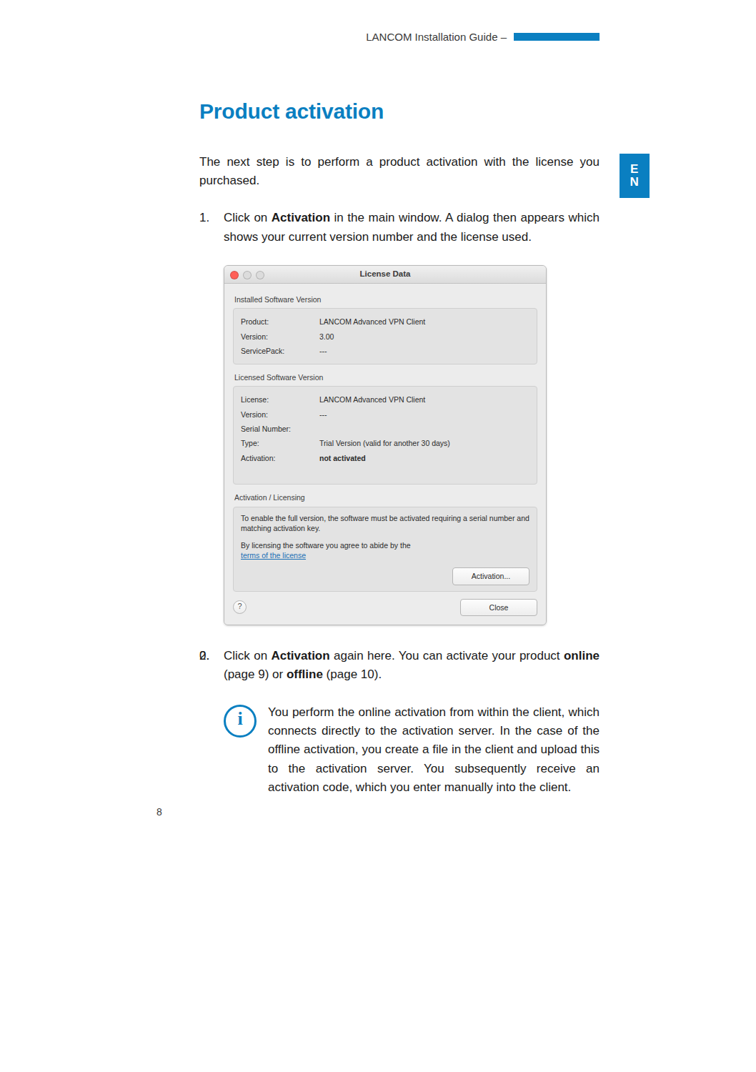LANCOM Installation Guide –
EN
Product activation
The next step is to perform a product activation with the license you purchased.
Click on Activation in the main window. A dialog then appears which shows your current version number and the license used.
License Data
Installed Software Version
| Product: | LANCOM Advanced VPN Client |
| Version: | 3.00 |
| ServicePack: | --- |
Licensed Software Version
| License: | LANCOM Advanced VPN Client |
| Version: | --- |
| Serial Number: | |
| Type: | Trial Version (valid for another 30 days) |
| Activation: | not activated |
Activation / Licensing
To enable the full version, the software must be activated requiring a serial number and matching activation key.
By licensing the software you agree to abide by the
terms of the license
Activation...
? Close
2. Click on Activation again here. You can activate your product online (page 9) or offline (page 10).
i
You perform the online activation from within the client, which connects directly to the activation server. In the case of the offline activation, you create a file in the client and upload this to the activation server. You subsequently receive an activation code, which you enter manually into the client.
8